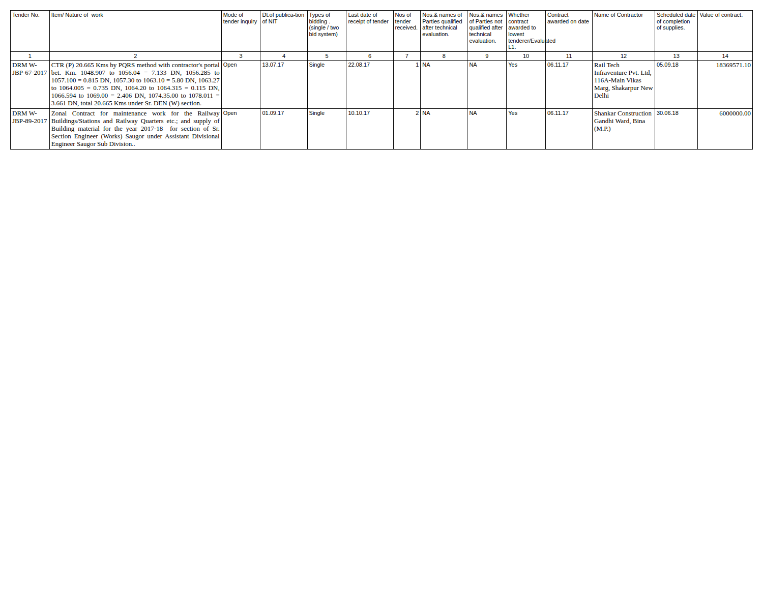| Tender No. | Item/ Nature of work | Mode of tender inquiry | Dt.of publica-tion of NIT | Types of bidding . (single / two bid system) | Last date of receipt of tender | Nos of tender received. | Nos.& names of Parties qualified after technical evaluation. | Nos.& names of Parties not qualified after technical evaluation. | Whether contract awarded to lowest tenderer/Evaluated L1. | Contract awarded on date | Name of Contractor | Scheduled date of completion of supplies. | Value of contract. |
| --- | --- | --- | --- | --- | --- | --- | --- | --- | --- | --- | --- | --- | --- |
| 1 | 2 | 3 | 4 | 5 | 6 | 7 | 8 | 9 | 10 | 11 | 12 | 13 | 14 |
| DRM W-JBP-67-2017 | CTR (P) 20.665 Kms by PQRS method with contractor's portal bet. Km. 1048.907 to 1056.04 = 7.133 DN, 1056.285 to 1057.100 = 0.815 DN, 1057.30 to 1063.10 = 5.80 DN, 1063.27 to 1064.005 = 0.735 DN, 1064.20 to 1064.315 = 0.115 DN, 1066.594 to 1069.00 = 2.406 DN, 1074.35.00 to 1078.011 = 3.661 DN, total 20.665 Kms under Sr. DEN (W) section. | Open | 13.07.17 | Single | 22.08.17 | 1 | NA | NA | Yes | 06.11.17 | Rail Tech Infraventure Pvt. Ltd, 116A-Main Vikas Marg, Shakarpur New Delhi | 05.09.18 | 18369571.10 |
| DRM W-JBP-89-2017 | Zonal Contract for maintenance work for the Railway Buildings/Stations and Railway Quarters etc.; and supply of Building material for the year 2017-18 for section of Sr. Section Engineer (Works) Saugor under Assistant Divisional Engineer Saugor Sub Division.. | Open | 01.09.17 | Single | 10.10.17 | 2 | NA | NA | Yes | 06.11.17 | Shankar Construction Gandhi Ward, Bina (M.P.) | 30.06.18 | 6000000.00 |